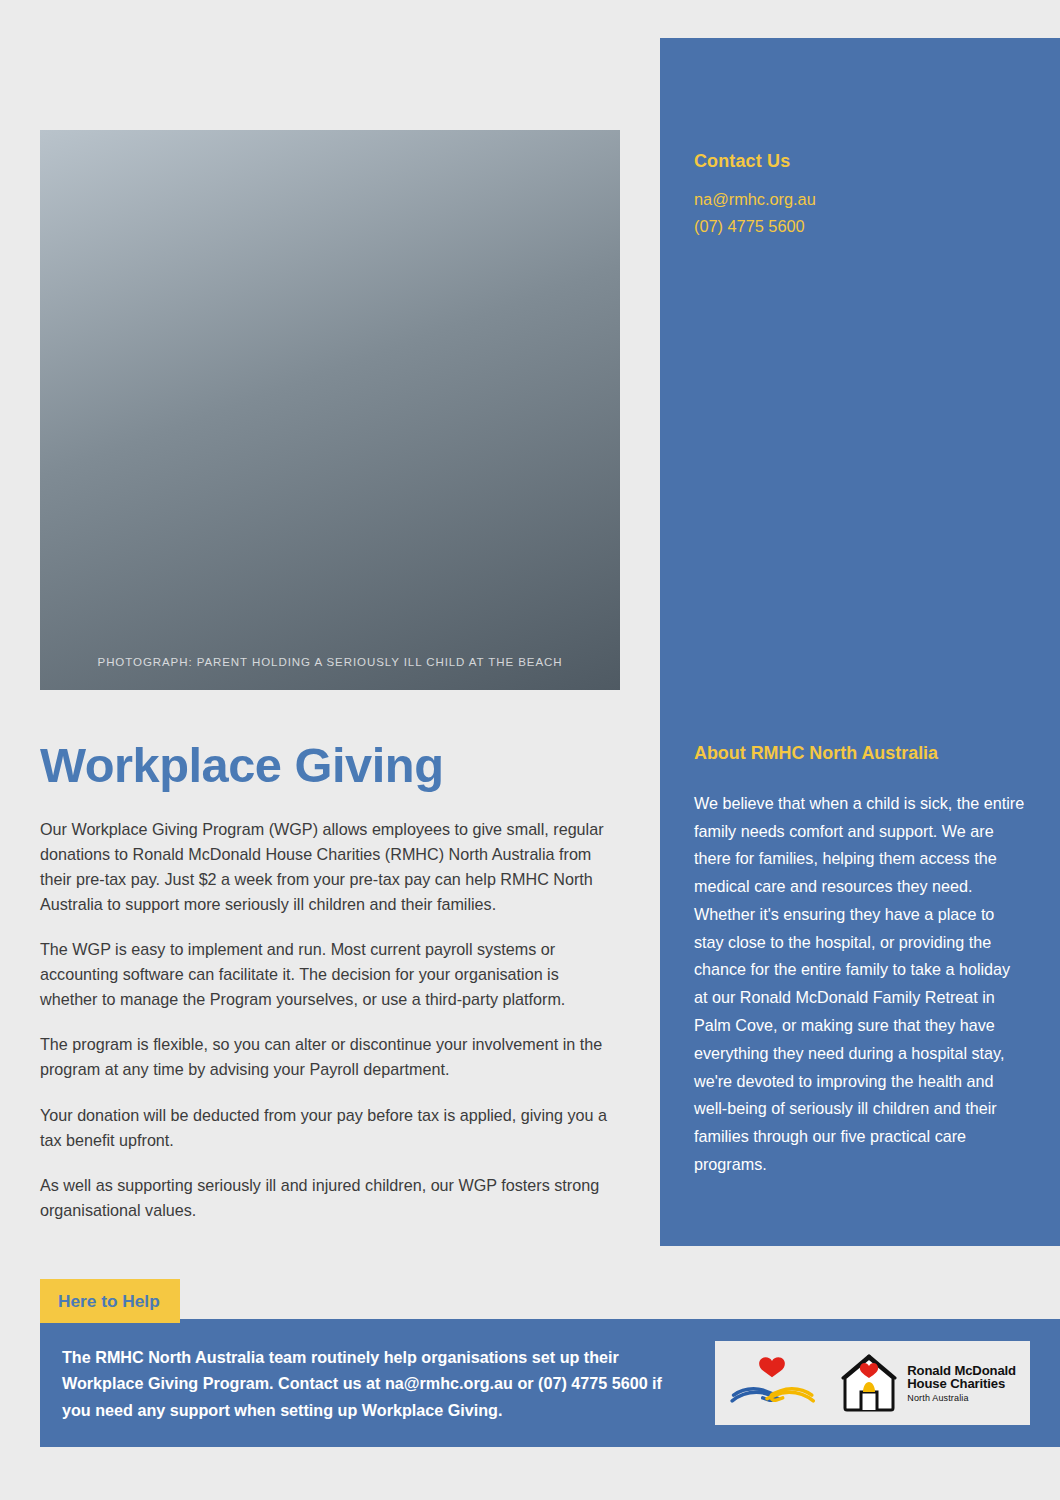Photograph: parent holding a seriously ill child at the beach
Contact Us
na@rmhc.org.au
(07) 4775 5600
Workplace Giving
Our Workplace Giving Program (WGP) allows employees to give small, regular donations to Ronald McDonald House Charities (RMHC) North Australia from their pre-tax pay. Just $2 a week from your pre-tax pay can help RMHC North Australia to support more seriously ill children and their families.
The WGP is easy to implement and run. Most current payroll systems or accounting software can facilitate it. The decision for your organisation is whether to manage the Program yourselves, or use a third-party platform.
The program is flexible, so you can alter or discontinue your involvement in the program at any time by advising your Payroll department.
Your donation will be deducted from your pay before tax is applied, giving you a tax benefit upfront.
As well as supporting seriously ill and injured children, our WGP fosters strong organisational values.
About RMHC North Australia
We believe that when a child is sick, the entire family needs comfort and support. We are there for families, helping them access the medical care and resources they need. Whether it's ensuring they have a place to stay close to the hospital, or providing the chance for the entire family to take a holiday at our Ronald McDonald Family Retreat in Palm Cove, or making sure that they have everything they need during a hospital stay, we're devoted to improving the health and well-being of seriously ill children and their families through our five practical care programs.
Here to Help
The RMHC North Australia team routinely help organisations set up their Workplace Giving Program. Contact us at na@rmhc.org.au or (07) 4775 5600 if you need any support when setting up Workplace Giving.
Ronald McDonald House Charities North Australia